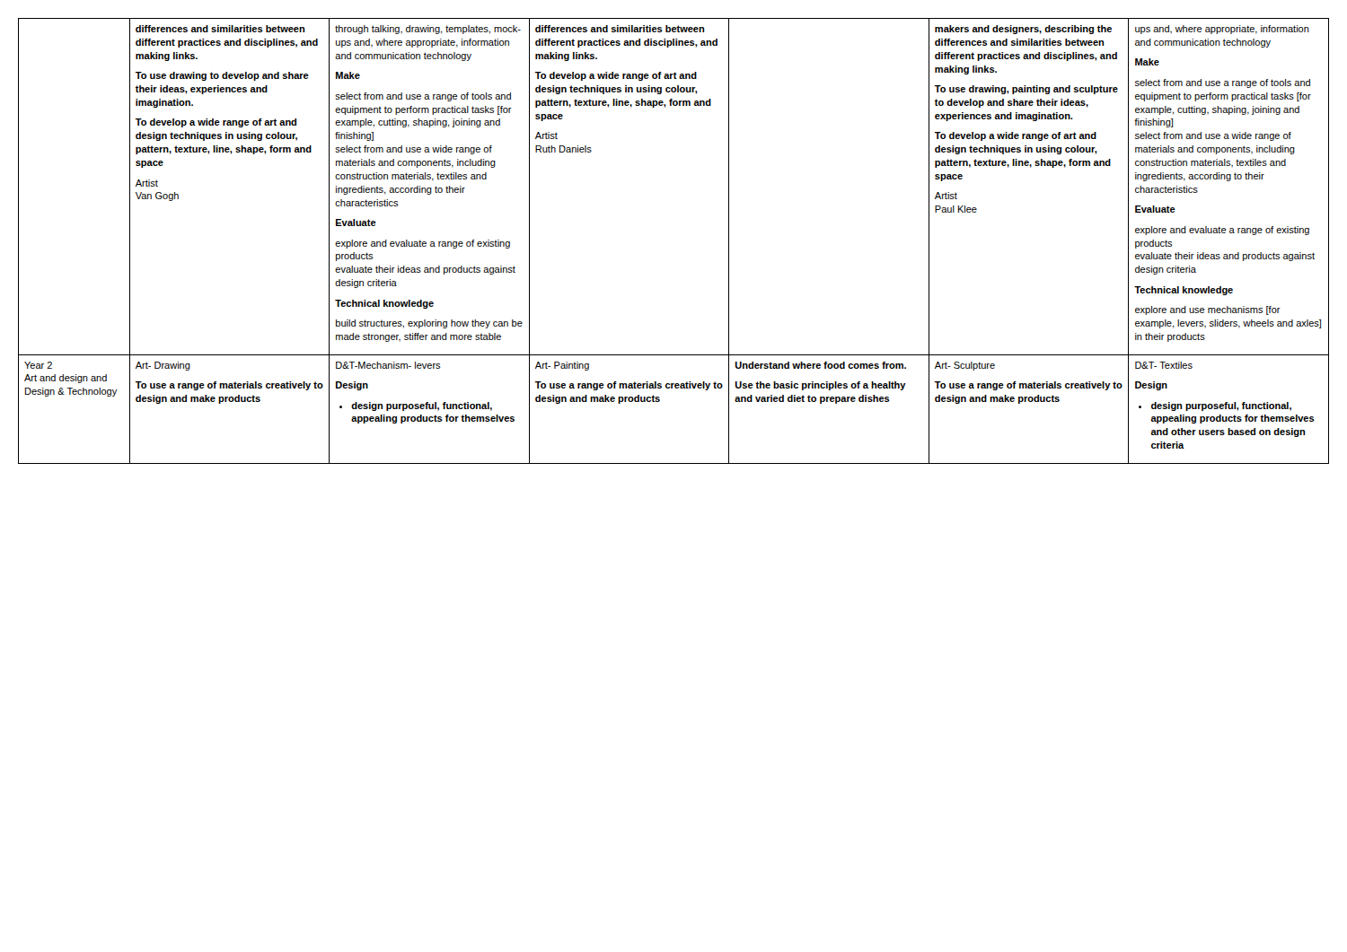| | differences and similarities between different practices and disciplines, and making links. To use drawing to develop and share their ideas, experiences and imagination. To develop a wide range of art and design techniques in using colour, pattern, texture, line, shape, form and space Artist Van Gogh | through talking, drawing, templates, mock-ups and, where appropriate, information and communication technology Make select from and use a range of tools and equipment to perform practical tasks [for example, cutting, shaping, joining and finishing] select from and use a wide range of materials and components, including construction materials, textiles and ingredients, according to their characteristics Evaluate explore and evaluate a range of existing products evaluate their ideas and products against design criteria Technical knowledge build structures, exploring how they can be made stronger, stiffer and more stable | differences and similarities between different practices and disciplines, and making links. To develop a wide range of art and design techniques in using colour, pattern, texture, line, shape, form and space Artist Ruth Daniels | | makers and designers, describing the differences and similarities between different practices and disciplines, and making links. To use drawing, painting and sculpture to develop and share their ideas, experiences and imagination. To develop a wide range of art and design techniques in using colour, pattern, texture, line, shape, form and space Artist Paul Klee | ups and, where appropriate, information and communication technology Make select from and use a range of tools and equipment to perform practical tasks [for example, cutting, shaping, joining and finishing] select from and use a wide range of materials and components, including construction materials, textiles and ingredients, according to their characteristics Evaluate explore and evaluate a range of existing products evaluate their ideas and products against design criteria Technical knowledge explore and use mechanisms [for example, levers, sliders, wheels and axles] in their products |
| Year 2 Art and design and Design & Technology | Art- Drawing To use a range of materials creatively to design and make products | D&T-Mechanism- levers Design design purposeful, functional, appealing products for themselves | Art- Painting To use a range of materials creatively to design and make products | Understand where food comes from. Use the basic principles of a healthy and varied diet to prepare dishes | Art- Sculpture To use a range of materials creatively to design and make products | D&T- Textiles Design design purposeful, functional, appealing products for themselves and other users based on design criteria |